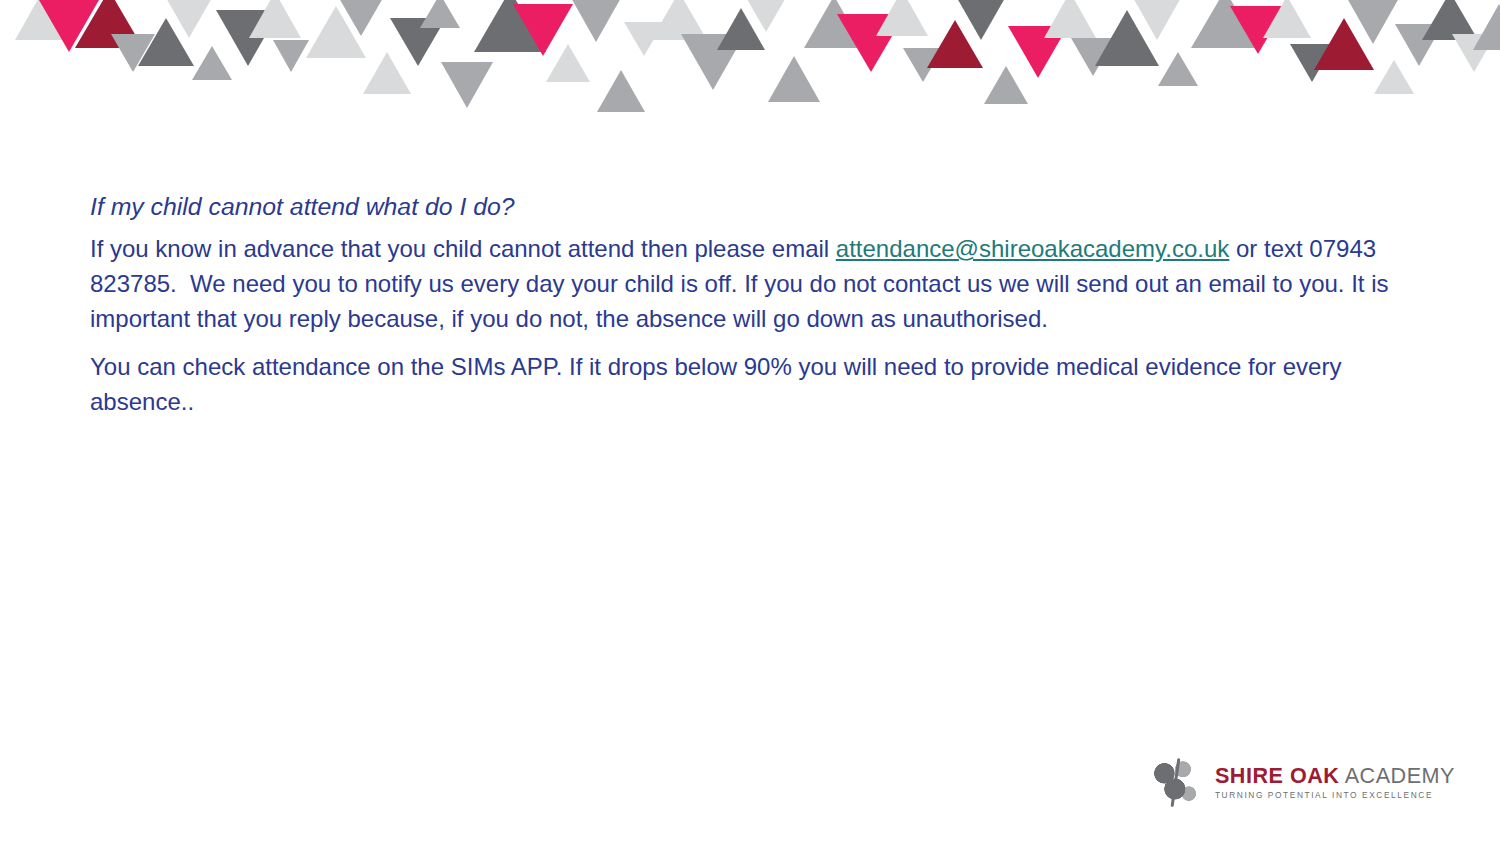If my child cannot attend what do I do?
If you know in advance that you child cannot attend then please email attendance@shireoakacademy.co.uk or text 07943 823785. We need you to notify us every day your child is off. If you do not contact us we will send out an email to you. It is important that you reply because, if you do not, the absence will go down as unauthorised.
You can check attendance on the SIMs APP. If it drops below 90% you will need to provide medical evidence for every absence..
SHIRE OAK ACADEMY
Turning potential into excellence